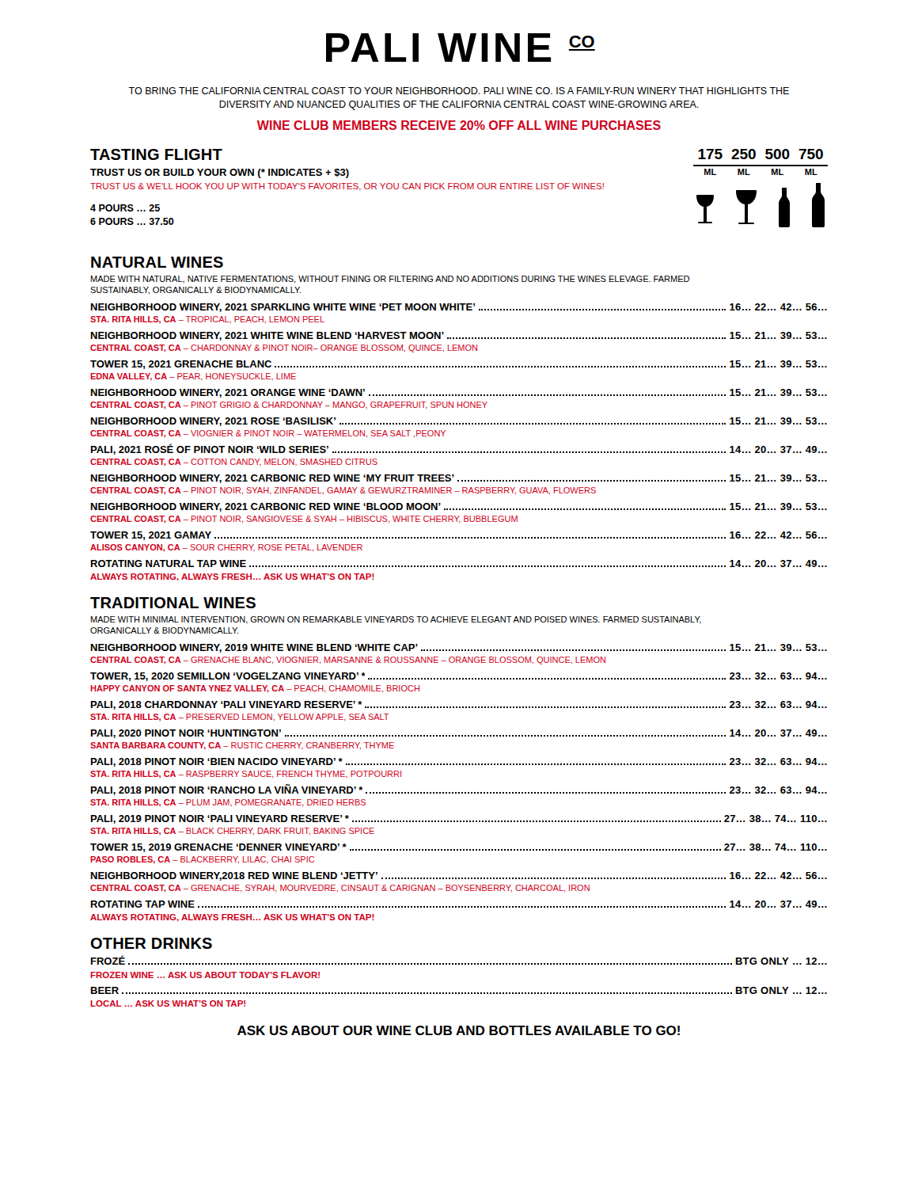Pali Wine Co
To bring the California Central Coast to your neighborhood. Pali Wine Co. is a family-run winery that highlights the diversity and nuanced qualities of the California Central Coast wine-growing area.
Wine club members receive 20% off all wine purchases
Tasting Flight
Trust us or build your own (* indicates + $3)
Trust us & we'll hook you up with today's favorites, or you can pick from our entire list of wines!
4 pours … 25
6 pours … 37.50
175250500750
ML ML ML ML
Natural Wines
Made with natural, native fermentations, without fining or filtering and no additions during the wines elevage. Farmed sustainably, organically & biodynamically.
Neighborhood Winery, 2021 Sparkling White Wine ‘Pet Moon White’ 16… 22… 42… 56…
Sta. Rita Hills, CA – Tropical, Peach, Lemon Peel
Neighborhood Winery, 2021 White Wine Blend ‘Harvest Moon’ 15… 21… 39… 53…
Central Coast, CA – Chardonnay & Pinot Noir– Orange Blossom, Quince, Lemon
Tower 15, 2021 Grenache Blanc 15… 21… 39… 53…
Edna Valley, CA – Pear, Honeysuckle, Lime
Neighborhood Winery, 2021 Orange Wine ‘Dawn’ 15… 21… 39… 53…
Central Coast, CA – Pinot Grigio & Chardonnay – Mango, Grapefruit, Spun Honey
Neighborhood Winery, 2021 Rose ‘Basilisk’ 15… 21… 39… 53…
Central Coast, CA – Viognier & Pinot Noir – Watermelon, Sea Salt ,Peony
Pali, 2021 Rosé of Pinot Noir ‘Wild Series’ 14… 20… 37… 49…
Central Coast, CA – Cotton Candy, Melon, Smashed Citrus
Neighborhood Winery, 2021 Carbonic Red Wine ‘My Fruit Trees’ 15… 21… 39… 53…
Central Coast, CA – Pinot Noir, Syah, Zinfandel, Gamay & Gewurztraminer – Raspberry, Guava, Flowers
Neighborhood Winery, 2021 Carbonic Red Wine ‘Blood Moon’ 15… 21… 39… 53…
Central Coast, CA – Pinot Noir, Sangiovese & Syah – Hibiscus, White Cherry, Bubblegum
Tower 15, 2021 Gamay 16… 22… 42… 56…
Alisos Canyon, CA – Sour Cherry, Rose Petal, Lavender
Rotating Natural Tap Wine 14… 20… 37… 49…
Always rotating, always fresh… ask us what's on tap!
Traditional Wines
Made with minimal intervention, grown on remarkable vineyards to achieve elegant and poised wines. Farmed sustainably, organically & biodynamically.
Neighborhood Winery, 2019 White Wine Blend ‘White Cap’ 15… 21… 39… 53…
Central Coast, CA – Grenache Blanc, Viognier, Marsanne & Roussanne – Orange Blossom, Quince, Lemon
Tower, 15, 2020 Semillon ‘Vogelzang Vineyard’ * 23… 32… 63… 94…
Happy Canyon of Santa Ynez Valley, CA – Peach, Chamomile, Brioch
Pali, 2018 Chardonnay ‘Pali Vineyard Reserve’ * 23… 32… 63… 94…
Sta. Rita Hills, CA – Preserved Lemon, Yellow Apple, Sea Salt
Pali, 2020 Pinot Noir ‘Huntington’ 14… 20… 37… 49…
Santa Barbara County, CA – Rustic Cherry, Cranberry, Thyme
Pali, 2018 Pinot Noir ‘Bien Nacido Vineyard’ * 23… 32… 63… 94…
Sta. Rita Hills, CA – Raspberry Sauce, French Thyme, Potpourri
Pali, 2018 Pinot Noir ‘Rancho La Viña Vineyard’ * 23… 32… 63… 94…
Sta. Rita Hills, CA – Plum Jam, Pomegranate, Dried Herbs
Pali, 2019 Pinot Noir ‘Pali Vineyard Reserve’ * 27… 38… 74… 110…
Sta. Rita Hills, CA – Black Cherry, Dark Fruit, Baking Spice
Tower 15, 2019 Grenache ‘Denner Vineyard’ * 27… 38… 74… 110…
Paso Robles, CA – Blackberry, Lilac, Chai Spic
Neighborhood Winery,2018 Red Wine Blend ‘Jetty’ 16… 22… 42… 56…
Central Coast, CA – Grenache, Syrah, Mourvedre, Cinsaut & Carignan – Boysenberry, Charcoal, Iron
Rotating Tap Wine 14… 20… 37… 49…
Always rotating, always fresh… ask us what's on tap!
Other Drinks
Frozé BTG only … 12…
Frozen wine … ask us about today's flavor!
Beer BTG only … 12…
Local … ask us what's on tap!
Ask us about our wine club and bottles available to go!